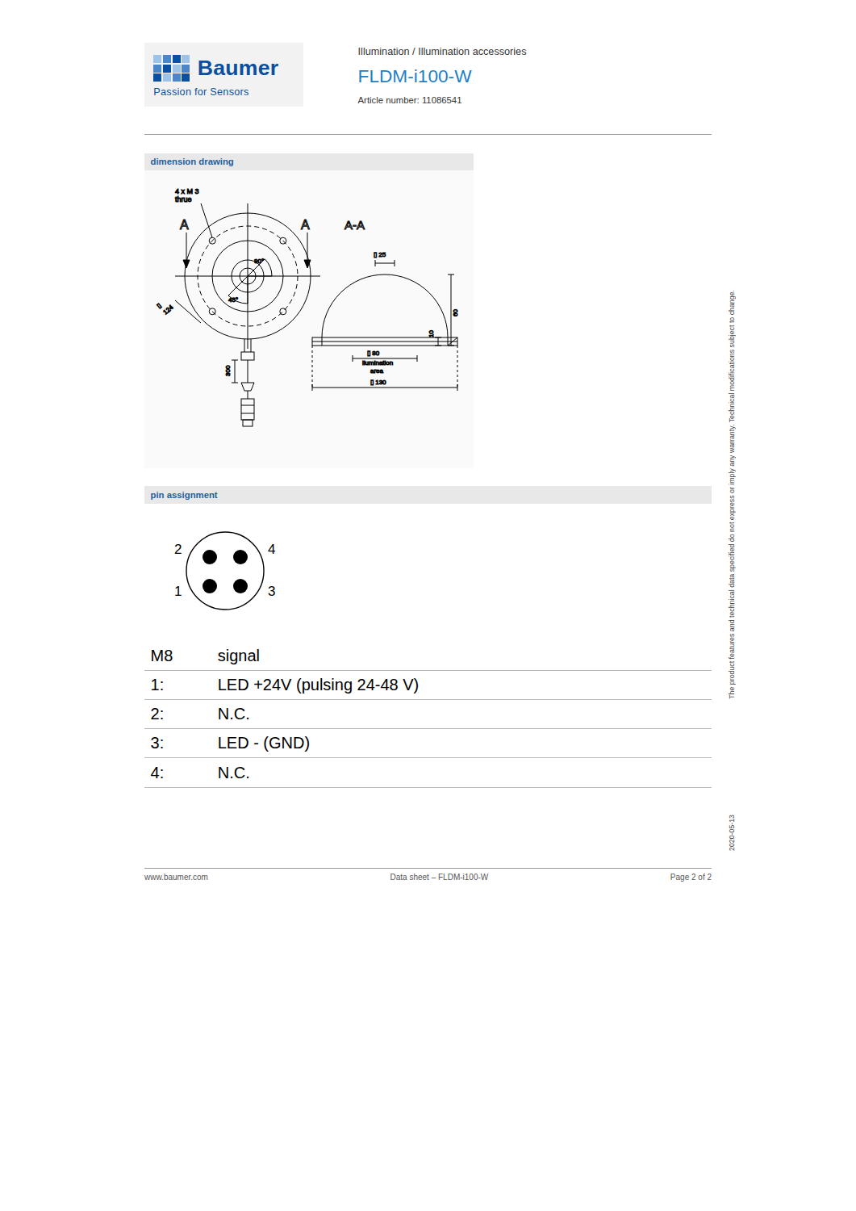Baumer
Passion for Sensors
Illumination / Illumination accessories
FLDM-i100-W
Article number: 11086541
dimension drawing
4 x M 3 thrue 90° 45° 124 ▯ 300 A A A-A ▯ 25 60 10 ▯ 80 ilumination area ▯ 130
pin assignment
2 4 1 3
| M8 | signal |
| --- | --- |
| 1: | LED +24V (pulsing 24-48 V) |
| 2: | N.C. |
| 3: | LED - (GND) |
| 4: | N.C. |
The product features and technical data specified do not express or imply any warranty. Technical modifications subject to change.
2020-05-13
www.baumer.com
Data sheet – FLDM-i100-W
Page 2 of 2